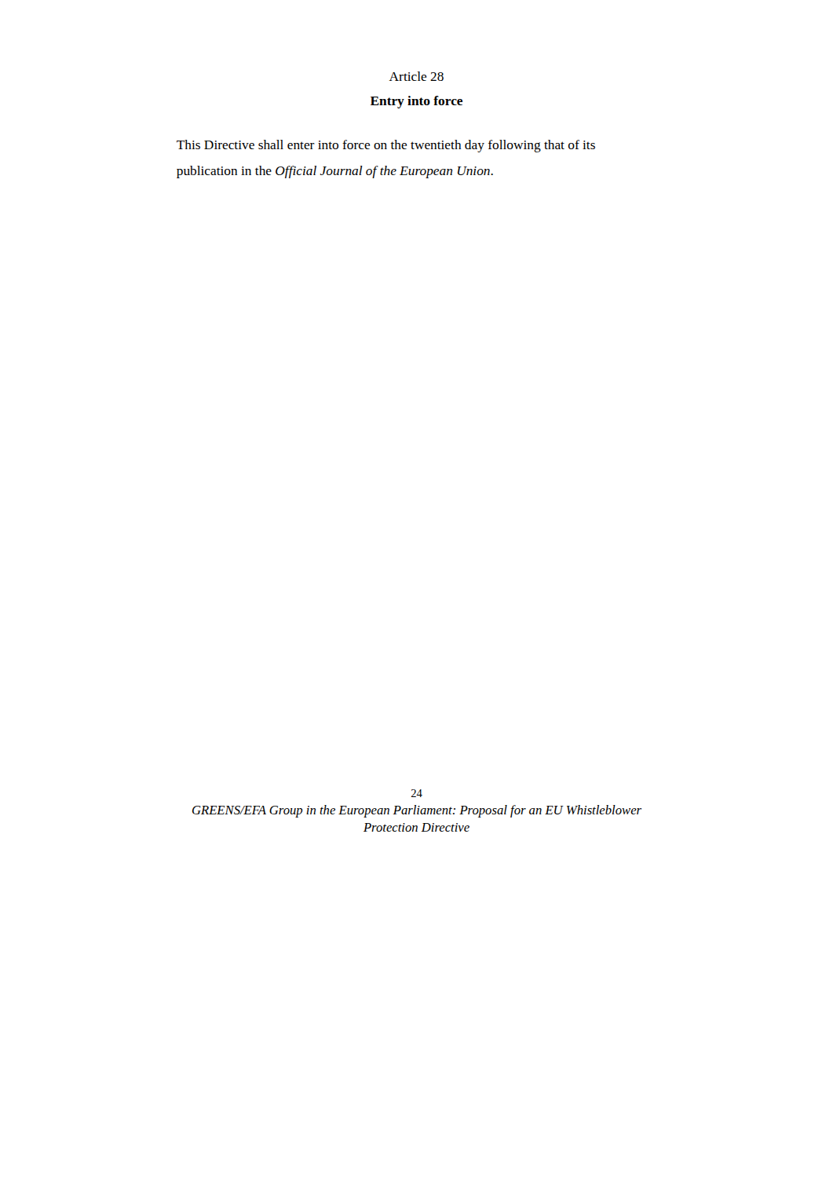Article 28
Entry into force
This Directive shall enter into force on the twentieth day following that of its publication in the Official Journal of the European Union.
24
GREENS/EFA Group in the European Parliament: Proposal for an EU Whistleblower Protection Directive